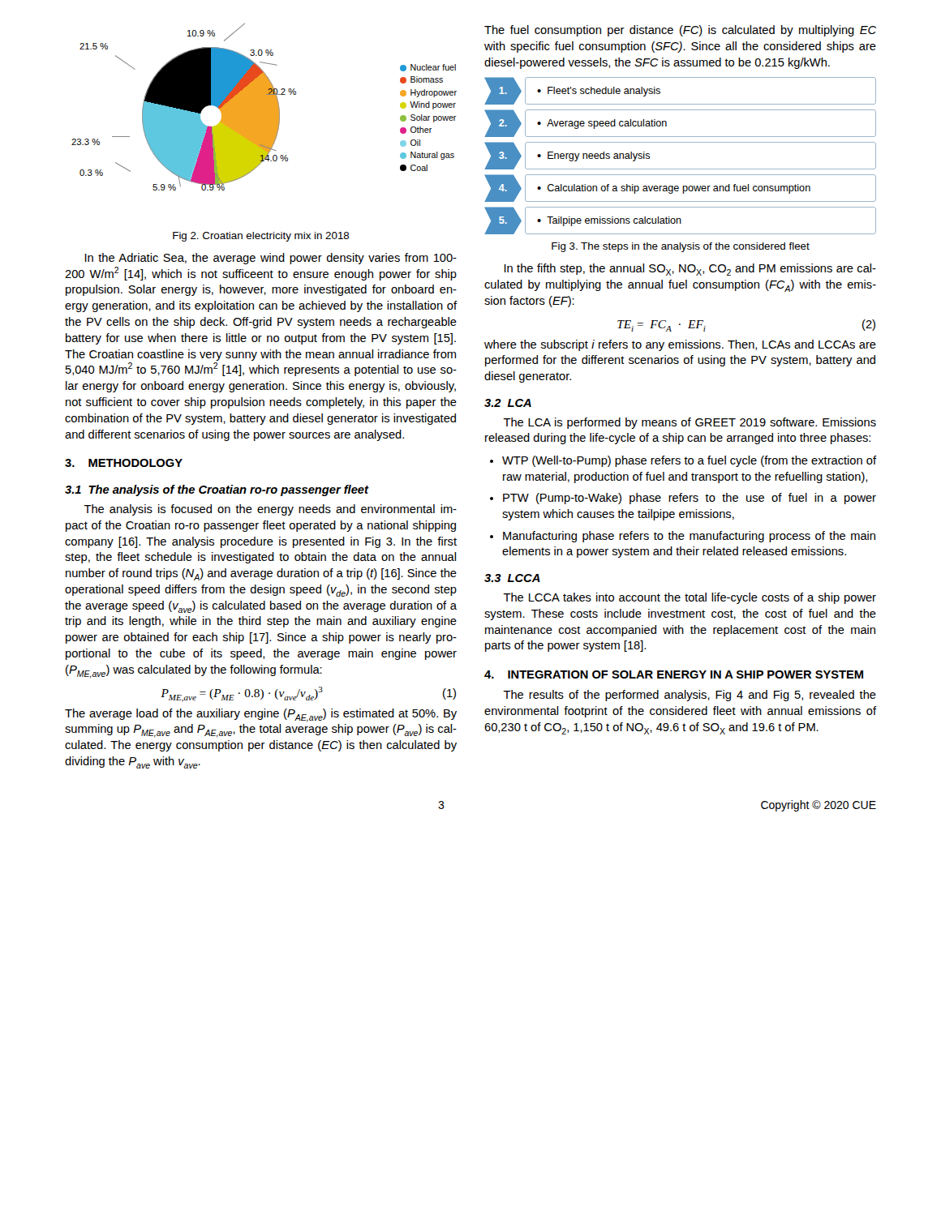10.9 % 3.0 % 20.2 % 14.0 % 0.9 % 5.9 % 0.3 % 23.3 % 21.5 %
Nuclear fuel
Biomass
Hydropower
Wind power
Solar power
Other
Oil
Natural gas
Coal
Fig 2. Croatian electricity mix in 2018
In the Adriatic Sea, the average wind power density varies from 100-200 W/m2 [14], which is not sufficeent to ensure enough power for ship propulsion. Solar energy is, however, more investigated for onboard energy generation, and its exploitation can be achieved by the installation of the PV cells on the ship deck. Off-grid PV system needs a rechargeable battery for use when there is little or no output from the PV system [15]. The Croatian coastline is very sunny with the mean annual irradiance from 5,040 MJ/m2 to 5,760 MJ/m2 [14], which represents a potential to use solar energy for onboard energy generation. Since this energy is, obviously, not sufficient to cover ship propulsion needs completely, in this paper the combination of the PV system, battery and diesel generator is investigated and different scenarios of using the power sources are analysed.
3. METHODOLOGY
3.1 The analysis of the Croatian ro-ro passenger fleet
The analysis is focused on the energy needs and environmental impact of the Croatian ro-ro passenger fleet operated by a national shipping company [16]. The analysis procedure is presented in Fig 3. In the first step, the fleet schedule is investigated to obtain the data on the annual number of round trips (NA) and average duration of a trip (t) [16]. Since the operational speed differs from the design speed (vde), in the second step the average speed (vave) is calculated based on the average duration of a trip and its length, while in the third step the main and auxiliary engine power are obtained for each ship [17]. Since a ship power is nearly proportional to the cube of its speed, the average main engine power (PME,ave) was calculated by the following formula:
PME,ave = (PME · 0.8) · (vave/vde)3
(1)
The average load of the auxiliary engine (PAE,ave) is estimated at 50%. By summing up PME,ave and PAE,ave, the total average ship power (Pave) is calculated. The energy consumption per distance (EC) is then calculated by dividing the Pave with vave.
The fuel consumption per distance (FC) is calculated by multiplying EC with specific fuel consumption (SFC). Since all the considered ships are diesel-powered vessels, the SFC is assumed to be 0.215 kg/kWh.
1.
Fleet's schedule analysis
2.
Average speed calculation
3.
Energy needs analysis
4.
Calculation of a ship average power and fuel consumption
5.
Tailpipe emissions calculation
Fig 3. The steps in the analysis of the considered fleet
In the fifth step, the annual SOX, NOX, CO2 and PM emissions are calculated by multiplying the annual fuel consumption (FCA) with the emission factors (EF):
TEi = FCA · EFi
(2)
where the subscript i refers to any emissions. Then, LCAs and LCCAs are performed for the different scenarios of using the PV system, battery and diesel generator.
3.2 LCA
The LCA is performed by means of GREET 2019 software. Emissions released during the life-cycle of a ship can be arranged into three phases:
WTP (Well-to-Pump) phase refers to a fuel cycle (from the extraction of raw material, production of fuel and transport to the refuelling station),
PTW (Pump-to-Wake) phase refers to the use of fuel in a power system which causes the tailpipe emissions,
Manufacturing phase refers to the manufacturing process of the main elements in a power system and their related released emissions.
3.3 LCCA
The LCCA takes into account the total life-cycle costs of a ship power system. These costs include investment cost, the cost of fuel and the maintenance cost accompanied with the replacement cost of the main parts of the power system [18].
4. INTEGRATION OF SOLAR ENERGY IN A SHIP POWER SYSTEM
The results of the performed analysis, Fig 4 and Fig 5, revealed the environmental footprint of the considered fleet with annual emissions of 60,230 t of CO2, 1,150 t of NOX, 49.6 t of SOX and 19.6 t of PM.
3
Copyright © 2020 CUE